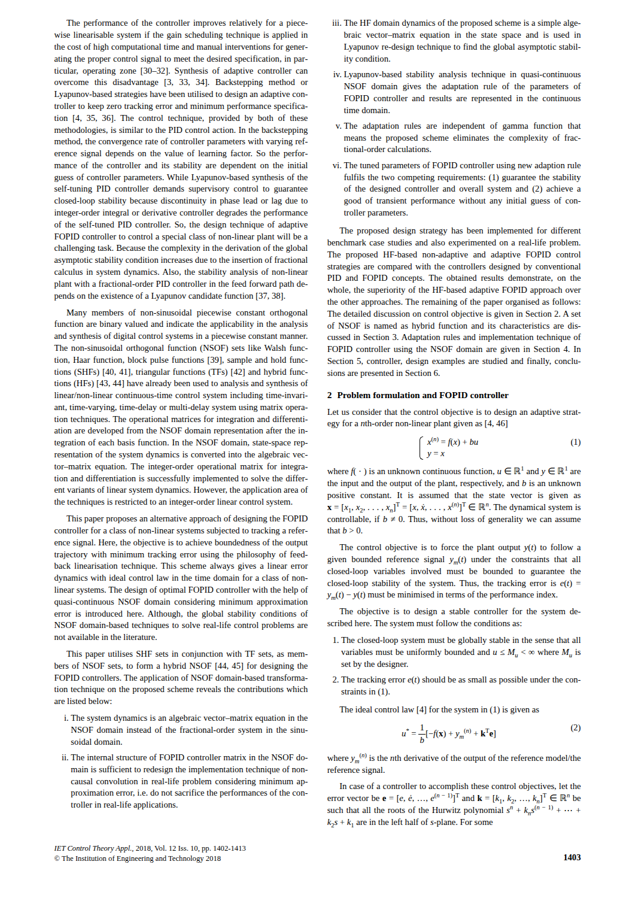The performance of the controller improves relatively for a piecewise linearisable system if the gain scheduling technique is applied in the cost of high computational time and manual interventions for generating the proper control signal to meet the desired specification, in particular, operating zone [30–32]. Synthesis of adaptive controller can overcome this disadvantage [3, 33, 34]. Backstepping method or Lyapunov-based strategies have been utilised to design an adaptive controller to keep zero tracking error and minimum performance specification [4, 35, 36]. The control technique, provided by both of these methodologies, is similar to the PID control action. In the backstepping method, the convergence rate of controller parameters with varying reference signal depends on the value of learning factor. So the performance of the controller and its stability are dependent on the initial guess of controller parameters. While Lyapunov-based synthesis of the self-tuning PID controller demands supervisory control to guarantee closed-loop stability because discontinuity in phase lead or lag due to integer-order integral or derivative controller degrades the performance of the self-tuned PID controller. So, the design technique of adaptive FOPID controller to control a special class of non-linear plant will be a challenging task. Because the complexity in the derivation of the global asymptotic stability condition increases due to the insertion of fractional calculus in system dynamics. Also, the stability analysis of non-linear plant with a fractional-order PID controller in the feed forward path depends on the existence of a Lyapunov candidate function [37, 38].
Many members of non-sinusoidal piecewise constant orthogonal function are binary valued and indicate the applicability in the analysis and synthesis of digital control systems in a piecewise constant manner. The non-sinusoidal orthogonal function (NSOF) sets like Walsh function, Haar function, block pulse functions [39], sample and hold functions (SHFs) [40, 41], triangular functions (TFs) [42] and hybrid functions (HFs) [43, 44] have already been used to analysis and synthesis of linear/non-linear continuous-time control system including time-invariant, time-varying, time-delay or multi-delay system using matrix operation techniques. The operational matrices for integration and differentiation are developed from the NSOF domain representation after the integration of each basis function. In the NSOF domain, state-space representation of the system dynamics is converted into the algebraic vector–matrix equation. The integer-order operational matrix for integration and differentiation is successfully implemented to solve the different variants of linear system dynamics. However, the application area of the techniques is restricted to an integer-order linear control system.
This paper proposes an alternative approach of designing the FOPID controller for a class of non-linear systems subjected to tracking a reference signal. Here, the objective is to achieve boundedness of the output trajectory with minimum tracking error using the philosophy of feedback linearisation technique. This scheme always gives a linear error dynamics with ideal control law in the time domain for a class of non-linear systems. The design of optimal FOPID controller with the help of quasi-continuous NSOF domain considering minimum approximation error is introduced here. Although, the global stability conditions of NSOF domain-based techniques to solve real-life control problems are not available in the literature.
This paper utilises SHF sets in conjunction with TF sets, as members of NSOF sets, to form a hybrid NSOF [44, 45] for designing the FOPID controllers. The application of NSOF domain-based transformation technique on the proposed scheme reveals the contributions which are listed below:
The system dynamics is an algebraic vector–matrix equation in the NSOF domain instead of the fractional-order system in the sinusoidal domain.
The internal structure of FOPID controller matrix in the NSOF domain is sufficient to redesign the implementation technique of non-causal convolution in real-life problem considering minimum approximation error, i.e. do not sacrifice the performances of the controller in real-life applications.
The HF domain dynamics of the proposed scheme is a simple algebraic vector–matrix equation in the state space and is used in Lyapunov re-design technique to find the global asymptotic stability condition.
Lyapunov-based stability analysis technique in quasi-continuous NSOF domain gives the adaptation rule of the parameters of FOPID controller and results are represented in the continuous time domain.
The adaptation rules are independent of gamma function that means the proposed scheme eliminates the complexity of fractional-order calculations.
The tuned parameters of FOPID controller using new adaption rule fulfils the two competing requirements: (1) guarantee the stability of the designed controller and overall system and (2) achieve a good of transient performance without any initial guess of controller parameters.
The proposed design strategy has been implemented for different benchmark case studies and also experimented on a real-life problem. The proposed HF-based non-adaptive and adaptive FOPID control strategies are compared with the controllers designed by conventional PID and FOPID concepts. The obtained results demonstrate, on the whole, the superiority of the HF-based adaptive FOPID approach over the other approaches. The remaining of the paper organised as follows: The detailed discussion on control objective is given in Section 2. A set of NSOF is named as hybrid function and its characteristics are discussed in Section 3. Adaptation rules and implementation technique of FOPID controller using the NSOF domain are given in Section 4. In Section 5, controller, design examples are studied and finally, conclusions are presented in Section 6.
2 Problem formulation and FOPID controller
Let us consider that the control objective is to design an adaptive strategy for a nth-order non-linear plant given as [4, 46]
(1) x(n) = f(x) + bu y = x
where f( · ) is an unknown continuous function, u ∈ ℝ1 and y ∈ ℝ1 are the input and the output of the plant, respectively, and b is an unknown positive constant. It is assumed that the state vector is given as x = [x1, x2, . . . , xn]T = [x, ẋ, . . . , x(n)]T ∈ ℝn. The dynamical system is controllable, if b ≠ 0. Thus, without loss of generality we can assume that b > 0.
The control objective is to force the plant output y(t) to follow a given bounded reference signal ym(t) under the constraints that all closed-loop variables involved must be bounded to guarantee the closed-loop stability of the system. Thus, the tracking error is e(t) = ym(t) − y(t) must be minimised in terms of the performance index.
The objective is to design a stable controller for the system described here. The system must follow the conditions as:
The closed-loop system must be globally stable in the sense that all variables must be uniformly bounded and u ≤ Mu < ∞ where Mu is set by the designer.
The tracking error e(t) should be as small as possible under the constraints in (1).
The ideal control law [4] for the system in (1) is given as
(2) u* = 1 b[−f(x) + ym(n) + kTe]
where ym(n) is the nth derivative of the output of the reference model/the reference signal.
In case of a controller to accomplish these control objectives, let the error vector be e = [e, ė, …, e(n − 1)]T and k = [k1, k2, …, kn]T ∈ ℝn be such that all the roots of the Hurwitz polynomial sn + kns(n − 1) + ⋯ + k2s + k1 are in the left half of s-plane. For some
IET Control Theory Appl., 2018, Vol. 12 Iss. 10, pp. 1402-1413
© The Institution of Engineering and Technology 2018
1403